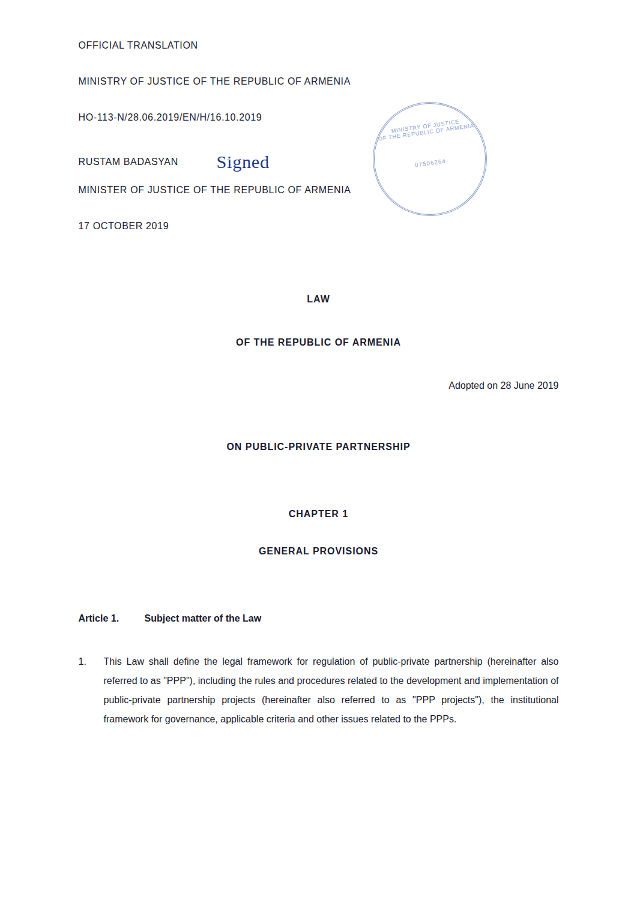OFFICIAL TRANSLATION
MINISTRY OF JUSTICE OF THE REPUBLIC OF ARMENIA
HO-113-N/28.06.2019/EN/H/16.10.2019
MINISTRY OF JUSTICE
OF THE REPUBLIC OF ARMENIA
07506264
RUSTAM BADASYAN Signed
MINISTER OF JUSTICE OF THE REPUBLIC OF ARMENIA
17 OCTOBER 2019
LAW
OF THE REPUBLIC OF ARMENIA
Adopted on 28 June 2019
ON PUBLIC-PRIVATE PARTNERSHIP
CHAPTER 1
GENERAL PROVISIONS
Article 1. Subject matter of the Law
This Law shall define the legal framework for regulation of public-private partnership (hereinafter also referred to as "PPP"), including the rules and procedures related to the development and implementation of public-private partnership projects (hereinafter also referred to as "PPP projects"), the institutional framework for governance, applicable criteria and other issues related to the PPPs.